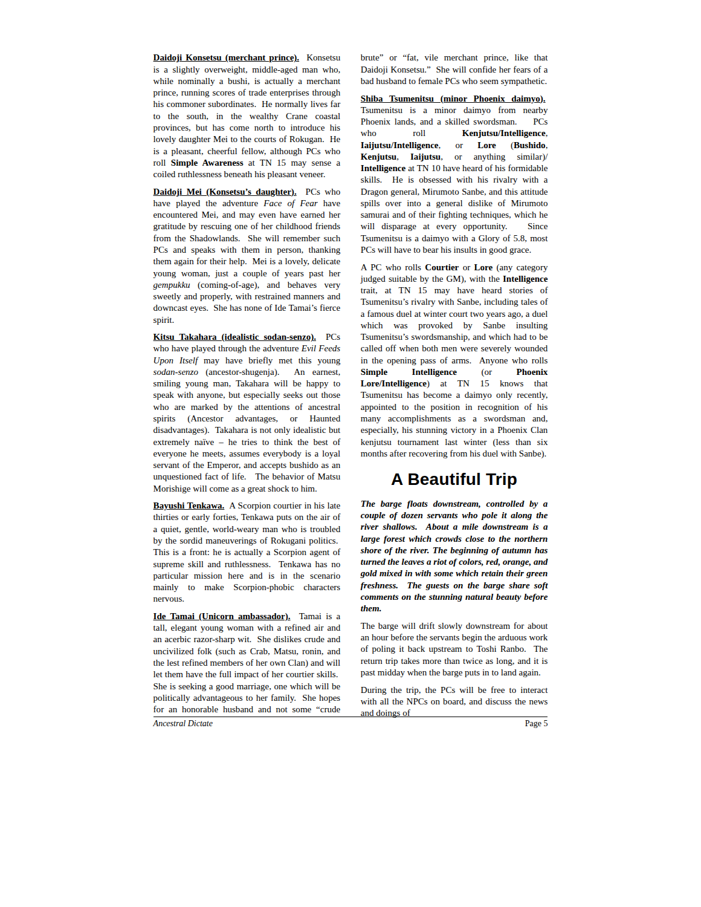Daidoji Konsetsu (merchant prince). Konsetsu is a slightly overweight, middle-aged man who, while nominally a bushi, is actually a merchant prince, running scores of trade enterprises through his commoner subordinates. He normally lives far to the south, in the wealthy Crane coastal provinces, but has come north to introduce his lovely daughter Mei to the courts of Rokugan. He is a pleasant, cheerful fellow, although PCs who roll Simple Awareness at TN 15 may sense a coiled ruthlessness beneath his pleasant veneer.
Daidoji Mei (Konsetsu’s daughter). PCs who have played the adventure Face of Fear have encountered Mei, and may even have earned her gratitude by rescuing one of her childhood friends from the Shadowlands. She will remember such PCs and speaks with them in person, thanking them again for their help. Mei is a lovely, delicate young woman, just a couple of years past her gempukku (coming-of-age), and behaves very sweetly and properly, with restrained manners and downcast eyes. She has none of Ide Tamai’s fierce spirit.
Kitsu Takahara (idealistic sodan-senzo). PCs who have played through the adventure Evil Feeds Upon Itself may have briefly met this young sodan-senzo (ancestor-shugenja). An earnest, smiling young man, Takahara will be happy to speak with anyone, but especially seeks out those who are marked by the attentions of ancestral spirits (Ancestor advantages, or Haunted disadvantages). Takahara is not only idealistic but extremely naïve – he tries to think the best of everyone he meets, assumes everybody is a loyal servant of the Emperor, and accepts bushido as an unquestioned fact of life. The behavior of Matsu Morishige will come as a great shock to him.
Bayushi Tenkawa. A Scorpion courtier in his late thirties or early forties, Tenkawa puts on the air of a quiet, gentle, world-weary man who is troubled by the sordid maneuverings of Rokugani politics. This is a front: he is actually a Scorpion agent of supreme skill and ruthlessness. Tenkawa has no particular mission here and is in the scenario mainly to make Scorpion-phobic characters nervous.
Ide Tamai (Unicorn ambassador). Tamai is a tall, elegant young woman with a refined air and an acerbic razor-sharp wit. She dislikes crude and uncivilized folk (such as Crab, Matsu, ronin, and the lest refined members of her own Clan) and will let them have the full impact of her courtier skills. She is seeking a good marriage, one which will be politically advantageous to her family. She hopes for an honorable husband and not some “crude brute” or “fat, vile merchant prince, like that Daidoji Konsetsu.” She will confide her fears of a bad husband to female PCs who seem sympathetic.
Shiba Tsumenitsu (minor Phoenix daimyo). Tsumenitsu is a minor daimyo from nearby Phoenix lands, and a skilled swordsman. PCs who roll Kenjutsu/Intelligence, Iaijutsu/Intelligence, or Lore (Bushido, Kenjutsu, Iaijutsu, or anything similar)/ Intelligence at TN 10 have heard of his formidable skills. He is obsessed with his rivalry with a Dragon general, Mirumoto Sanbe, and this attitude spills over into a general dislike of Mirumoto samurai and of their fighting techniques, which he will disparage at every opportunity. Since Tsumenitsu is a daimyo with a Glory of 5.8, most PCs will have to bear his insults in good grace.
A PC who rolls Courtier or Lore (any category judged suitable by the GM), with the Intelligence trait, at TN 15 may have heard stories of Tsumenitsu’s rivalry with Sanbe, including tales of a famous duel at winter court two years ago, a duel which was provoked by Sanbe insulting Tsumenitsu’s swordsmanship, and which had to be called off when both men were severely wounded in the opening pass of arms. Anyone who rolls Simple Intelligence (or Phoenix Lore/Intelligence) at TN 15 knows that Tsumenitsu has become a daimyo only recently, appointed to the position in recognition of his many accomplishments as a swordsman and, especially, his stunning victory in a Phoenix Clan kenjutsu tournament last winter (less than six months after recovering from his duel with Sanbe).
A Beautiful Trip
The barge floats downstream, controlled by a couple of dozen servants who pole it along the river shallows. About a mile downstream is a large forest which crowds close to the northern shore of the river. The beginning of autumn has turned the leaves a riot of colors, red, orange, and gold mixed in with some which retain their green freshness. The guests on the barge share soft comments on the stunning natural beauty before them.
The barge will drift slowly downstream for about an hour before the servants begin the arduous work of poling it back upstream to Toshi Ranbo. The return trip takes more than twice as long, and it is past midday when the barge puts in to land again.
During the trip, the PCs will be free to interact with all the NPCs on board, and discuss the news and doings of
Ancestral Dictate Page 5